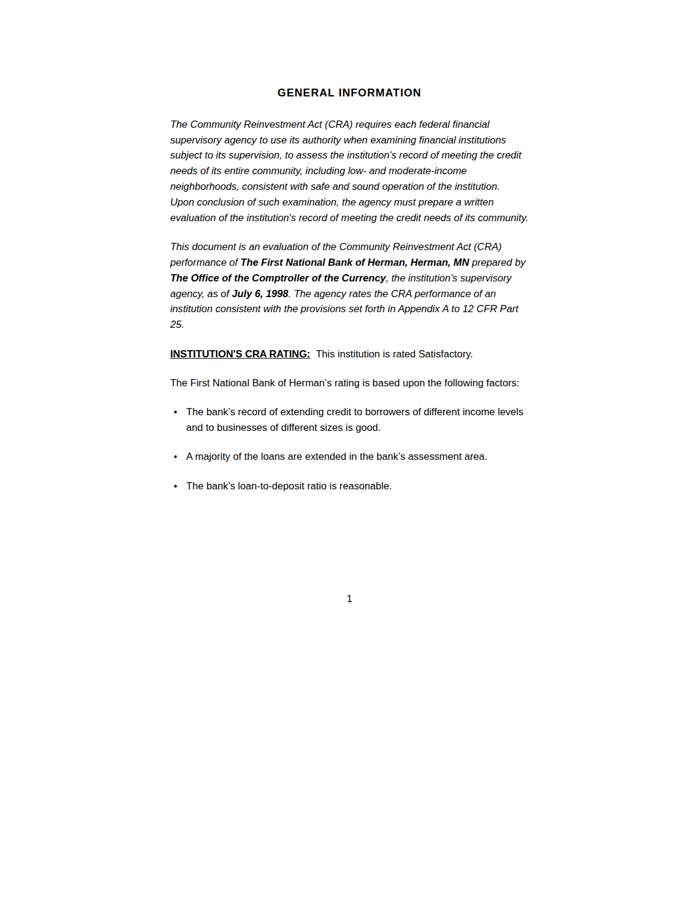GENERAL INFORMATION
The Community Reinvestment Act (CRA) requires each federal financial supervisory agency to use its authority when examining financial institutions subject to its supervision, to assess the institution's record of meeting the credit needs of its entire community, including low- and moderate-income neighborhoods, consistent with safe and sound operation of the institution. Upon conclusion of such examination, the agency must prepare a written evaluation of the institution's record of meeting the credit needs of its community.
This document is an evaluation of the Community Reinvestment Act (CRA) performance of The First National Bank of Herman, Herman, MN prepared by The Office of the Comptroller of the Currency, the institution's supervisory agency, as of July 6, 1998. The agency rates the CRA performance of an institution consistent with the provisions set forth in Appendix A to 12 CFR Part 25.
INSTITUTION'S CRA RATING: This institution is rated Satisfactory.
The First National Bank of Herman’s rating is based upon the following factors:
The bank’s record of extending credit to borrowers of different income levels and to businesses of different sizes is good.
A majority of the loans are extended in the bank’s assessment area.
The bank’s loan-to-deposit ratio is reasonable.
1